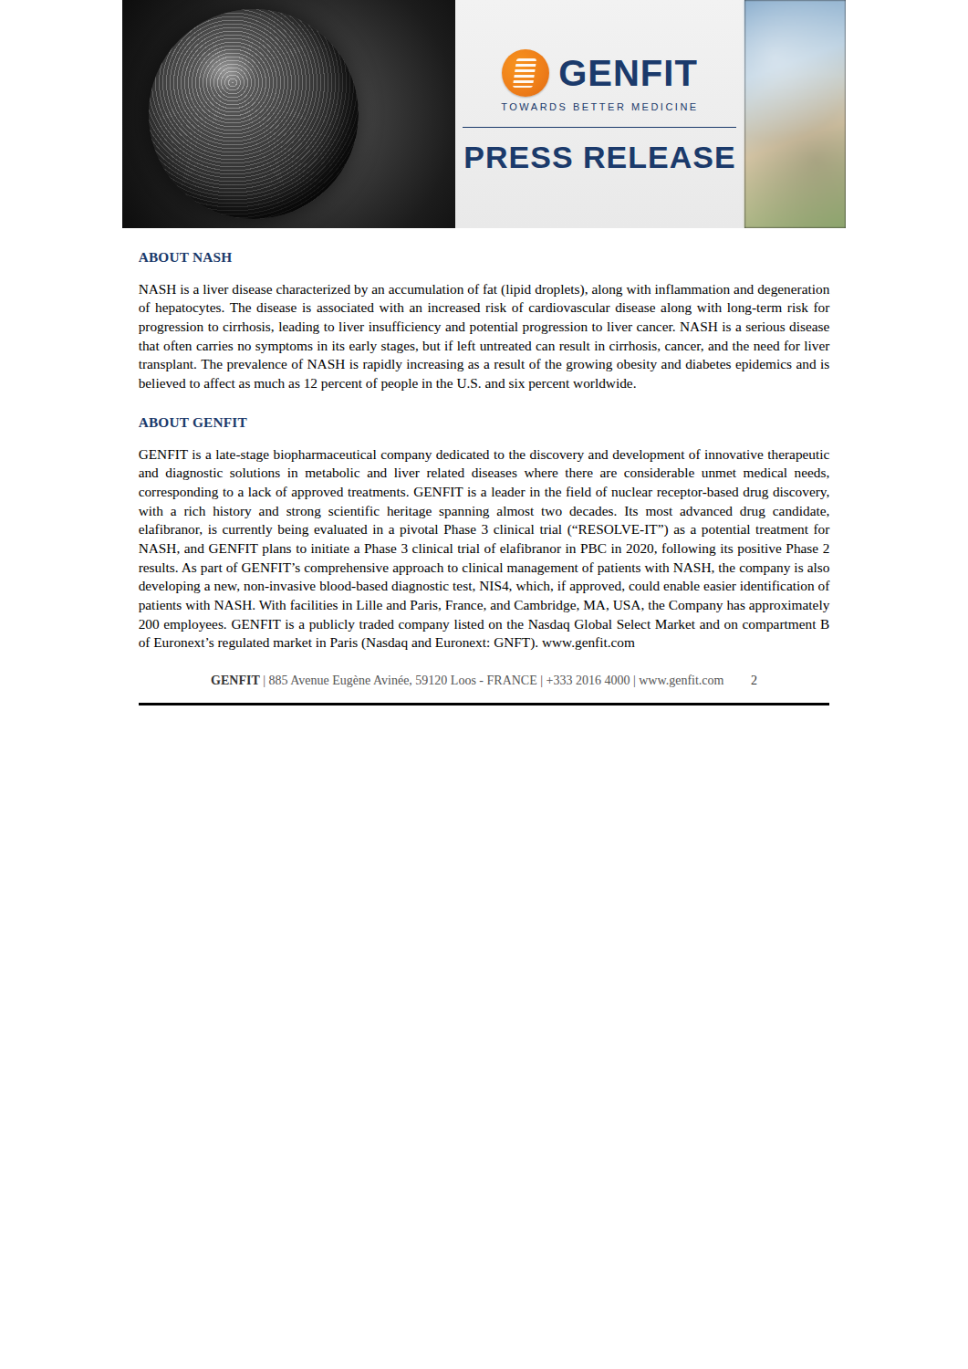GENFIT
TOWARDS BETTER MEDICINE
PRESS RELEASE
ABOUT NASH
NASH is a liver disease characterized by an accumulation of fat (lipid droplets), along with inflammation and degeneration of hepatocytes. The disease is associated with an increased risk of cardiovascular disease along with long-term risk for progression to cirrhosis, leading to liver insufficiency and potential progression to liver cancer. NASH is a serious disease that often carries no symptoms in its early stages, but if left untreated can result in cirrhosis, cancer, and the need for liver transplant. The prevalence of NASH is rapidly increasing as a result of the growing obesity and diabetes epidemics and is believed to affect as much as 12 percent of people in the U.S. and six percent worldwide.
ABOUT GENFIT
GENFIT is a late-stage biopharmaceutical company dedicated to the discovery and development of innovative therapeutic and diagnostic solutions in metabolic and liver related diseases where there are considerable unmet medical needs, corresponding to a lack of approved treatments. GENFIT is a leader in the field of nuclear receptor-based drug discovery, with a rich history and strong scientific heritage spanning almost two decades. Its most advanced drug candidate, elafibranor, is currently being evaluated in a pivotal Phase 3 clinical trial (“RESOLVE-IT”) as a potential treatment for NASH, and GENFIT plans to initiate a Phase 3 clinical trial of elafibranor in PBC in 2020, following its positive Phase 2 results. As part of GENFIT’s comprehensive approach to clinical management of patients with NASH, the company is also developing a new, non-invasive blood-based diagnostic test, NIS4, which, if approved, could enable easier identification of patients with NASH. With facilities in Lille and Paris, France, and Cambridge, MA, USA, the Company has approximately 200 employees. GENFIT is a publicly traded company listed on the Nasdaq Global Select Market and on compartment B of Euronext’s regulated market in Paris (Nasdaq and Euronext: GNFT). www.genfit.com
GENFIT | 885 Avenue Eugène Avinée, 59120 Loos - FRANCE | +333 2016 4000 | www.genfit.com 2